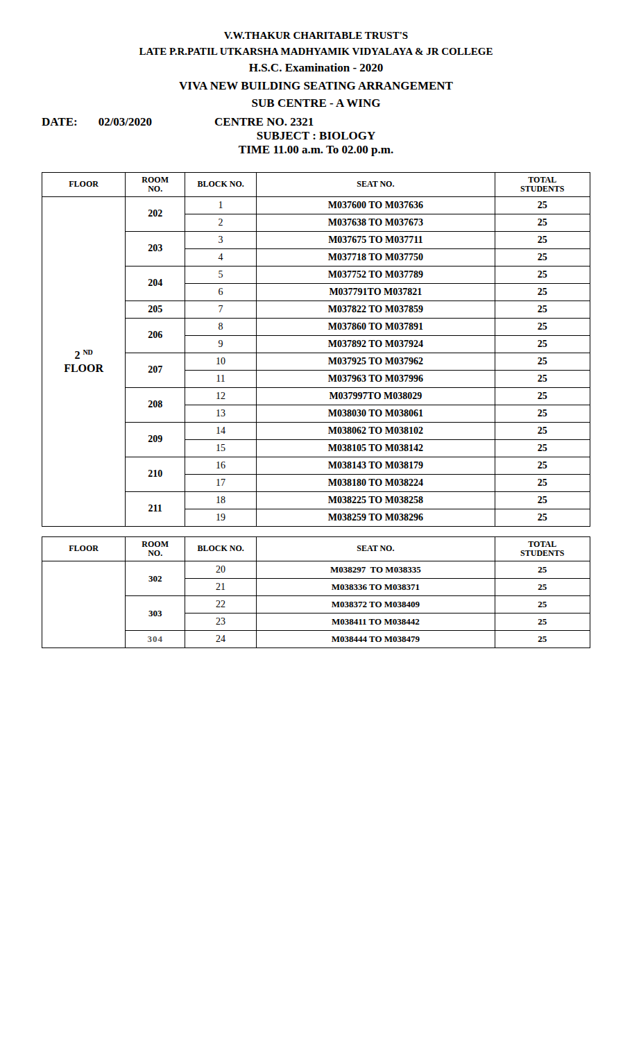V.W.THAKUR CHARITABLE TRUST'S
LATE P.R.PATIL UTKARSHA MADHYAMIK VIDYALAYA & JR COLLEGE
H.S.C. Examination - 2020
VIVA NEW BUILDING SEATING ARRANGEMENT
SUB CENTRE - A WING
DATE: 02/03/2020 CENTRE NO. 2321
SUBJECT : BIOLOGY
TIME 11.00 a.m. To 02.00 p.m.
| FLOOR | ROOM NO. | BLOCK NO. | SEAT NO. | TOTAL STUDENTS |
| --- | --- | --- | --- | --- |
| 2 ND FLOOR | 202 | 1 | M037600 TO M037636 | 25 |
| 2 | M037638 TO M037673 | 25 |
| 203 | 3 | M037675 TO M037711 | 25 |
| 4 | M037718 TO M037750 | 25 |
| 204 | 5 | M037752 TO M037789 | 25 |
| 6 | M037791TO M037821 | 25 |
| 205 | 7 | M037822 TO M037859 | 25 |
| 206 | 8 | M037860 TO M037891 | 25 |
| 9 | M037892 TO M037924 | 25 |
| 207 | 10 | M037925 TO M037962 | 25 |
| 11 | M037963 TO M037996 | 25 |
| 208 | 12 | M037997TO M038029 | 25 |
| 13 | M038030 TO M038061 | 25 |
| 209 | 14 | M038062 TO M038102 | 25 |
| 15 | M038105 TO M038142 | 25 |
| 210 | 16 | M038143 TO M038179 | 25 |
| 17 | M038180 TO M038224 | 25 |
| 211 | 18 | M038225 TO M038258 | 25 |
| 19 | M038259 TO M038296 | 25 |
| FLOOR | ROOM NO. | BLOCK NO. | SEAT NO. | TOTAL STUDENTS |
| --- | --- | --- | --- | --- |
| | 302 | 20 | M038297 TO M038335 | 25 |
| 21 | M038336 TO M038371 | 25 |
| 303 | 22 | M038372 TO M038409 | 25 |
| 23 | M038411 TO M038442 | 25 |
| 304 | 24 | M038444 TO M038479 | 25 |